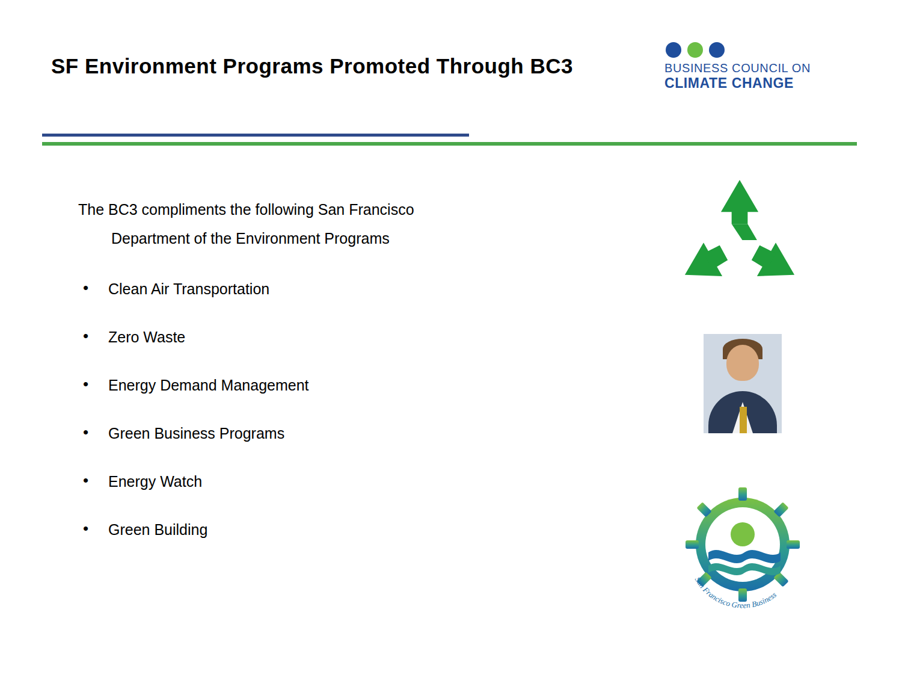SF Environment Programs Promoted Through BC3
BUSINESS COUNCIL ON
CLIMATE CHANGE
The BC3 compliments the following San Francisco Department of the Environment Programs
Clean Air Transportation
Zero Waste
Energy Demand Management
Green Business Programs
Energy Watch
Green Building
San Francisco Green Business